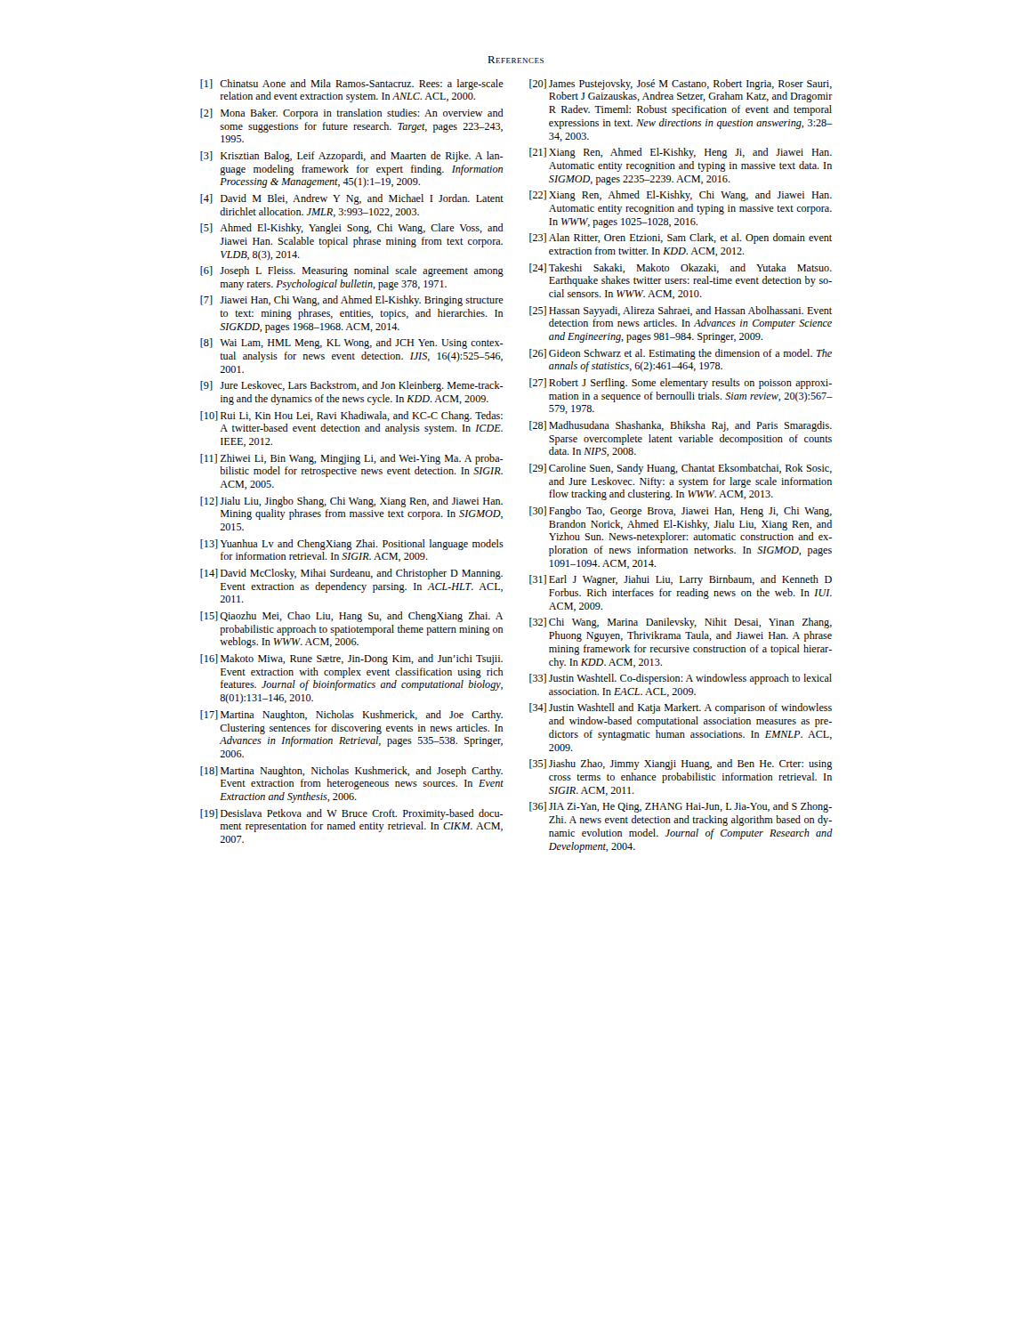References
[1] Chinatsu Aone and Mila Ramos-Santacruz. Rees: a large-scale relation and event extraction system. In ANLC. ACL, 2000.
[2] Mona Baker. Corpora in translation studies: An overview and some suggestions for future research. Target, pages 223–243, 1995.
[3] Krisztian Balog, Leif Azzopardi, and Maarten de Rijke. A language modeling framework for expert finding. Information Processing & Management, 45(1):1–19, 2009.
[4] David M Blei, Andrew Y Ng, and Michael I Jordan. Latent dirichlet allocation. JMLR, 3:993–1022, 2003.
[5] Ahmed El-Kishky, Yanglei Song, Chi Wang, Clare Voss, and Jiawei Han. Scalable topical phrase mining from text corpora. VLDB, 8(3), 2014.
[6] Joseph L Fleiss. Measuring nominal scale agreement among many raters. Psychological bulletin, page 378, 1971.
[7] Jiawei Han, Chi Wang, and Ahmed El-Kishky. Bringing structure to text: mining phrases, entities, topics, and hierarchies. In SIGKDD, pages 1968–1968. ACM, 2014.
[8] Wai Lam, HML Meng, KL Wong, and JCH Yen. Using contextual analysis for news event detection. IJIS, 16(4):525–546, 2001.
[9] Jure Leskovec, Lars Backstrom, and Jon Kleinberg. Meme-tracking and the dynamics of the news cycle. In KDD. ACM, 2009.
[10] Rui Li, Kin Hou Lei, Ravi Khadiwala, and KC-C Chang. Tedas: A twitter-based event detection and analysis system. In ICDE. IEEE, 2012.
[11] Zhiwei Li, Bin Wang, Mingjing Li, and Wei-Ying Ma. A probabilistic model for retrospective news event detection. In SIGIR. ACM, 2005.
[12] Jialu Liu, Jingbo Shang, Chi Wang, Xiang Ren, and Jiawei Han. Mining quality phrases from massive text corpora. In SIGMOD, 2015.
[13] Yuanhua Lv and ChengXiang Zhai. Positional language models for information retrieval. In SIGIR. ACM, 2009.
[14] David McClosky, Mihai Surdeanu, and Christopher D Manning. Event extraction as dependency parsing. In ACL-HLT. ACL, 2011.
[15] Qiaozhu Mei, Chao Liu, Hang Su, and ChengXiang Zhai. A probabilistic approach to spatiotemporal theme pattern mining on weblogs. In WWW. ACM, 2006.
[16] Makoto Miwa, Rune Sætre, Jin-Dong Kim, and Jun’ichi Tsujii. Event extraction with complex event classification using rich features. Journal of bioinformatics and computational biology, 8(01):131–146, 2010.
[17] Martina Naughton, Nicholas Kushmerick, and Joe Carthy. Clustering sentences for discovering events in news articles. In Advances in Information Retrieval, pages 535–538. Springer, 2006.
[18] Martina Naughton, Nicholas Kushmerick, and Joseph Carthy. Event extraction from heterogeneous news sources. In Event Extraction and Synthesis, 2006.
[19] Desislava Petkova and W Bruce Croft. Proximity-based document representation for named entity retrieval. In CIKM. ACM, 2007.
[20] James Pustejovsky, José M Castano, Robert Ingria, Roser Sauri, Robert J Gaizauskas, Andrea Setzer, Graham Katz, and Dragomir R Radev. Timeml: Robust specification of event and temporal expressions in text. New directions in question answering, 3:28–34, 2003.
[21] Xiang Ren, Ahmed El-Kishky, Heng Ji, and Jiawei Han. Automatic entity recognition and typing in massive text data. In SIGMOD, pages 2235–2239. ACM, 2016.
[22] Xiang Ren, Ahmed El-Kishky, Chi Wang, and Jiawei Han. Automatic entity recognition and typing in massive text corpora. In WWW, pages 1025–1028, 2016.
[23] Alan Ritter, Oren Etzioni, Sam Clark, et al. Open domain event extraction from twitter. In KDD. ACM, 2012.
[24] Takeshi Sakaki, Makoto Okazaki, and Yutaka Matsuo. Earthquake shakes twitter users: real-time event detection by social sensors. In WWW. ACM, 2010.
[25] Hassan Sayyadi, Alireza Sahraei, and Hassan Abolhassani. Event detection from news articles. In Advances in Computer Science and Engineering, pages 981–984. Springer, 2009.
[26] Gideon Schwarz et al. Estimating the dimension of a model. The annals of statistics, 6(2):461–464, 1978.
[27] Robert J Serfling. Some elementary results on poisson approximation in a sequence of bernoulli trials. Siam review, 20(3):567–579, 1978.
[28] Madhusudana Shashanka, Bhiksha Raj, and Paris Smaragdis. Sparse overcomplete latent variable decomposition of counts data. In NIPS, 2008.
[29] Caroline Suen, Sandy Huang, Chantat Eksombatchai, Rok Sosic, and Jure Leskovec. Nifty: a system for large scale information flow tracking and clustering. In WWW. ACM, 2013.
[30] Fangbo Tao, George Brova, Jiawei Han, Heng Ji, Chi Wang, Brandon Norick, Ahmed El-Kishky, Jialu Liu, Xiang Ren, and Yizhou Sun. News-netexplorer: automatic construction and exploration of news information networks. In SIGMOD, pages 1091–1094. ACM, 2014.
[31] Earl J Wagner, Jiahui Liu, Larry Birnbaum, and Kenneth D Forbus. Rich interfaces for reading news on the web. In IUI. ACM, 2009.
[32] Chi Wang, Marina Danilevsky, Nihit Desai, Yinan Zhang, Phuong Nguyen, Thrivikrama Taula, and Jiawei Han. A phrase mining framework for recursive construction of a topical hierarchy. In KDD. ACM, 2013.
[33] Justin Washtell. Co-dispersion: A windowless approach to lexical association. In EACL. ACL, 2009.
[34] Justin Washtell and Katja Markert. A comparison of windowless and window-based computational association measures as predictors of syntagmatic human associations. In EMNLP. ACL, 2009.
[35] Jiashu Zhao, Jimmy Xiangji Huang, and Ben He. Crter: using cross terms to enhance probabilistic information retrieval. In SIGIR. ACM, 2011.
[36] JIA Zi-Yan, He Qing, ZHANG Hai-Jun, L Jia-You, and S Zhong-Zhi. A news event detection and tracking algorithm based on dynamic evolution model. Journal of Computer Research and Development, 2004.